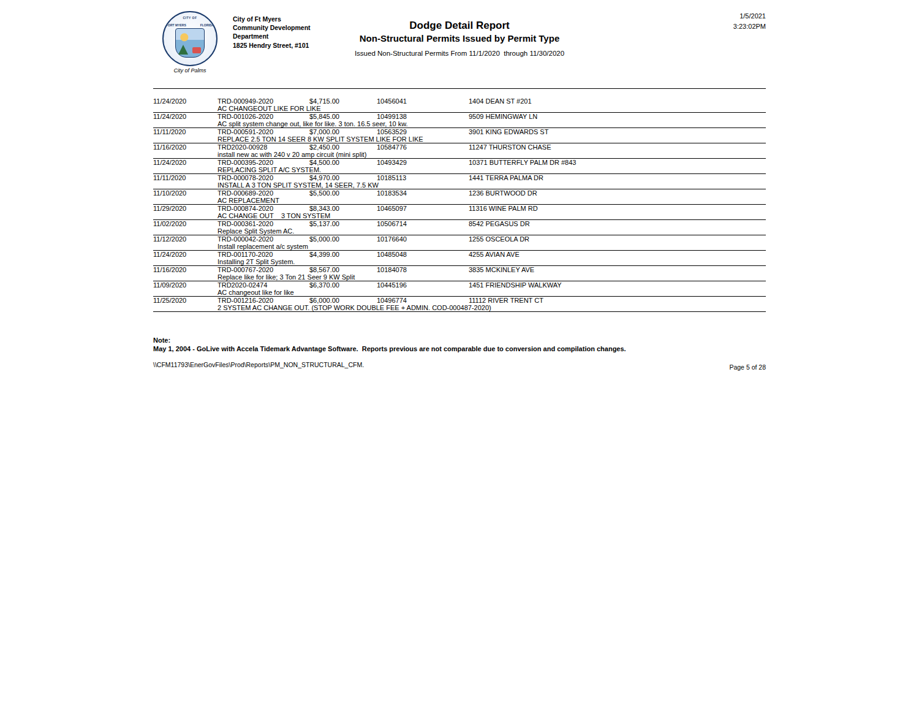CITY OF
FORT MYERS
FLORIDA
City of Palms
City of Ft Myers
Community Development
Department
1825 Hendry Street, #101
Dodge Detail Report
Non-Structural Permits Issued by Permit Type
Issued Non-Structural Permits From 11/1/2020 through 11/30/2020
1/5/2021
3:23:02PM
| 11/24/2020 | TRD-000949-2020 | $4,715.00 | 10456041 | 1404 DEAN ST #201 |
| | AC CHANGEOUT LIKE FOR LIKE |
| 11/24/2020 | TRD-001026-2020 | $5,845.00 | 10499138 | 9509 HEMINGWAY LN |
| | AC split system change out, like for like. 3 ton. 16.5 seer, 10 kw. |
| 11/11/2020 | TRD-000591-2020 | $7,000.00 | 10563529 | 3901 KING EDWARDS ST |
| | REPLACE 2.5 TON 14 SEER 8 KW SPLIT SYSTEM LIKE FOR LIKE |
| 11/16/2020 | TRD2020-00928 | $2,450.00 | 10584776 | 11247 THURSTON CHASE |
| | install new ac with 240 v 20 amp circuit (mini split) |
| 11/24/2020 | TRD-000395-2020 | $4,500.00 | 10493429 | 10371 BUTTERFLY PALM DR #843 |
| | REPLACING SPLIT A/C SYSTEM. |
| 11/11/2020 | TRD-000078-2020 | $4,970.00 | 10185113 | 1441 TERRA PALMA DR |
| | INSTALL A 3 TON SPLIT SYSTEM, 14 SEER, 7.5 KW |
| 11/10/2020 | TRD-000689-2020 | $5,500.00 | 10183534 | 1236 BURTWOOD DR |
| | AC REPLACEMENT |
| 11/29/2020 | TRD-000874-2020 | $8,343.00 | 10465097 | 11316 WINE PALM RD |
| | AC CHANGE OUT 3 TON SYSTEM |
| 11/02/2020 | TRD-000361-2020 | $5,137.00 | 10506714 | 8542 PEGASUS DR |
| | Replace Split System AC. |
| 11/12/2020 | TRD-000042-2020 | $5,000.00 | 10176640 | 1255 OSCEOLA DR |
| | Install replacement a/c system |
| 11/24/2020 | TRD-001170-2020 | $4,399.00 | 10485048 | 4255 AVIAN AVE |
| | Installing 2T Split System. |
| 11/16/2020 | TRD-000767-2020 | $8,567.00 | 10184078 | 3835 MCKINLEY AVE |
| | Replace like for like; 3 Ton 21 Seer 9 KW Split |
| 11/09/2020 | TRD2020-02474 | $6,370.00 | 10445196 | 1451 FRIENDSHIP WALKWAY |
| | AC changeout like for like |
| 11/25/2020 | TRD-001216-2020 | $6,000.00 | 10496774 | 11112 RIVER TRENT CT |
| | 2 SYSTEM AC CHANGE OUT. (STOP WORK DOUBLE FEE + ADMIN. COD-000487-2020) |
Note:
May 1, 2004 - GoLive with Accela Tidemark Advantage Software. Reports previous are not comparable due to conversion and compilation changes.
\\CFM11793\EnerGovFiles\Prod\Reports\PM_NON_STRUCTURAL_CFM. Page 5 of 28